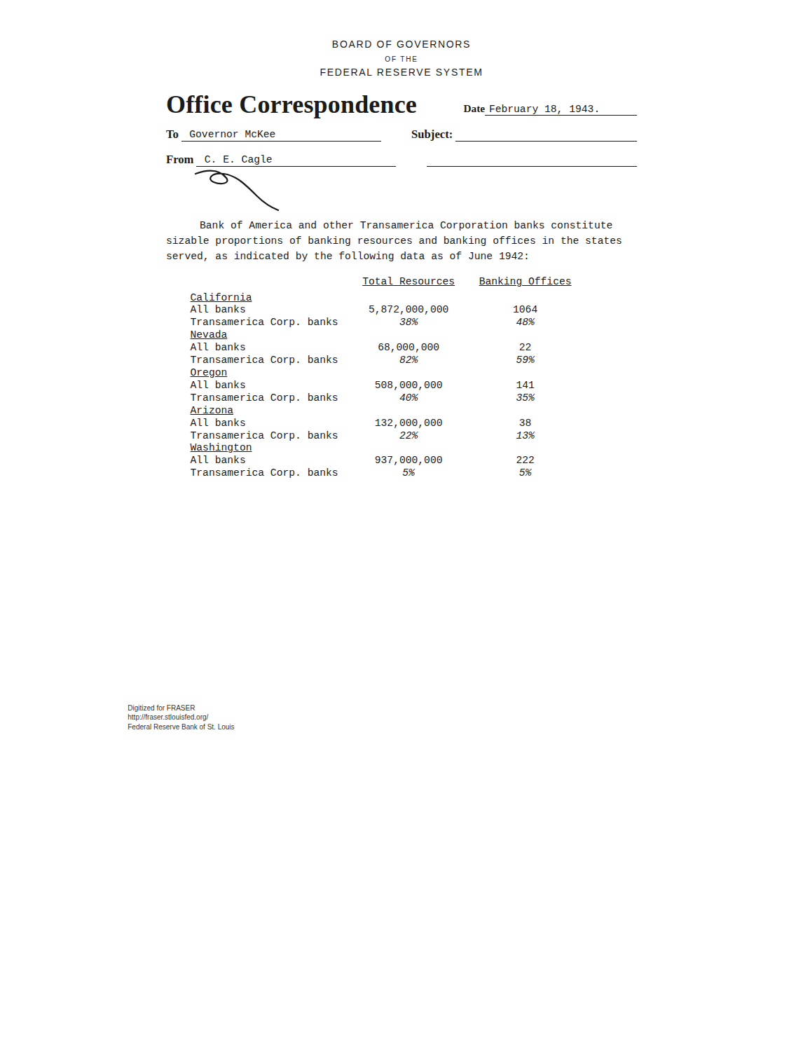BOARD OF GOVERNORS
OF THE
FEDERAL RESERVE SYSTEM
Office Correspondence
Date February 18, 1943.
To Governor McKee Subject:
From C. E. Cagle
Bank of America and other Transamerica Corporation banks constitute sizable proportions of banking resources and banking offices in the states served, as indicated by the following data as of June 1942:
| | Total Resources | Banking Offices |
| --- | --- | --- |
| California | | |
| All banks | 5,872,000,000 | 1064 |
| Transamerica Corp. banks | 38% | 48% |
| Nevada | | |
| All banks | 68,000,000 | 22 |
| Transamerica Corp. banks | 82% | 59% |
| Oregon | | |
| All banks | 508,000,000 | 141 |
| Transamerica Corp. banks | 40% | 35% |
| Arizona | | |
| All banks | 132,000,000 | 38 |
| Transamerica Corp. banks | 22% | 13% |
| Washington | | |
| All banks | 937,000,000 | 222 |
| Transamerica Corp. banks | 5% | 5% |
Digitized for FRASER
http://fraser.stlouisfed.org/
Federal Reserve Bank of St. Louis